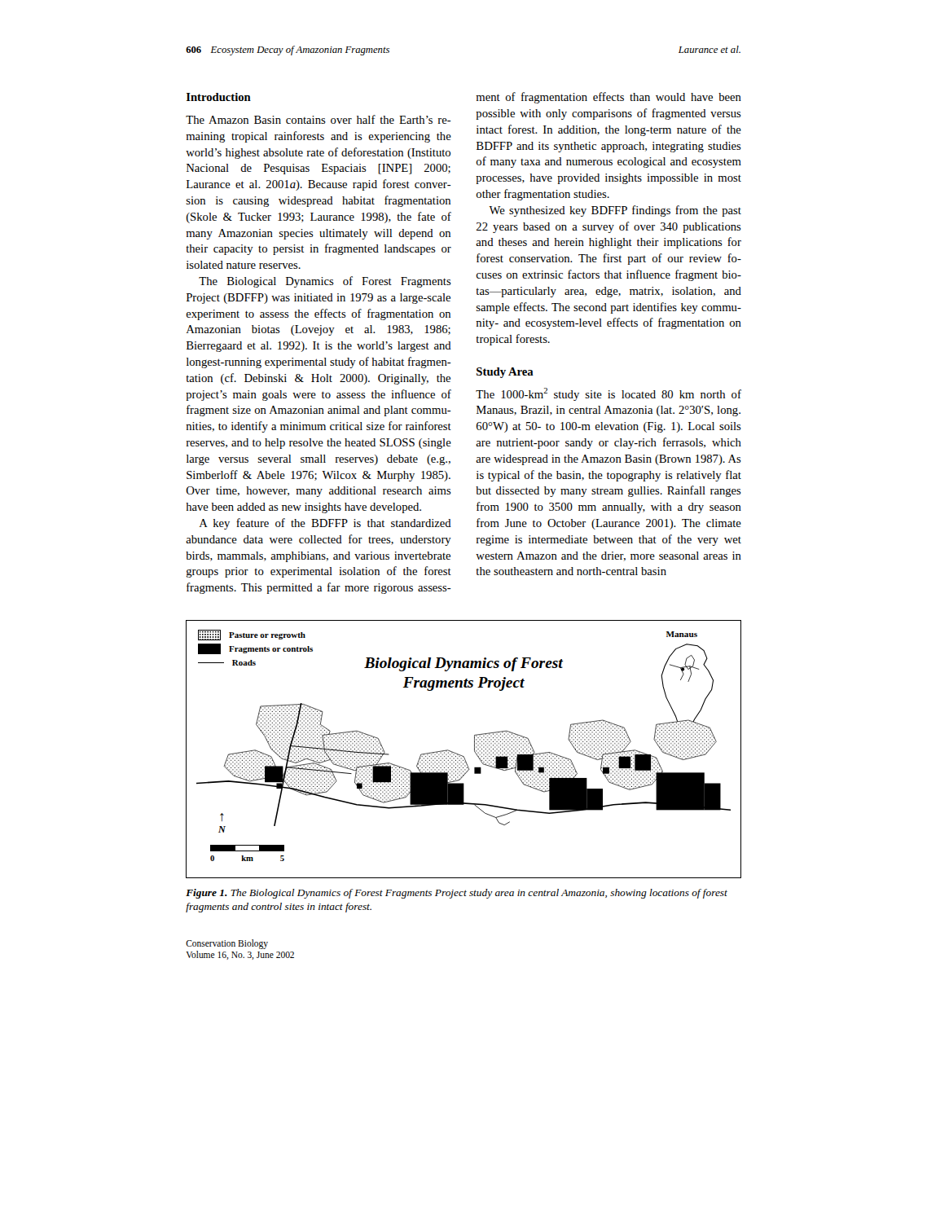606 Ecosystem Decay of Amazonian Fragments
Laurance et al.
Introduction
The Amazon Basin contains over half the Earth’s remaining tropical rainforests and is experiencing the world’s highest absolute rate of deforestation (Instituto Nacional de Pesquisas Espaciais [INPE] 2000; Laurance et al. 2001a). Because rapid forest conversion is causing widespread habitat fragmentation (Skole & Tucker 1993; Laurance 1998), the fate of many Amazonian species ultimately will depend on their capacity to persist in fragmented landscapes or isolated nature reserves.
The Biological Dynamics of Forest Fragments Project (BDFFP) was initiated in 1979 as a large-scale experiment to assess the effects of fragmentation on Amazonian biotas (Lovejoy et al. 1983, 1986; Bierregaard et al. 1992). It is the world’s largest and longest-running experimental study of habitat fragmentation (cf. Debinski & Holt 2000). Originally, the project’s main goals were to assess the influence of fragment size on Amazonian animal and plant communities, to identify a minimum critical size for rainforest reserves, and to help resolve the heated SLOSS (single large versus several small reserves) debate (e.g., Simberloff & Abele 1976; Wilcox & Murphy 1985). Over time, however, many additional research aims have been added as new insights have developed.
A key feature of the BDFFP is that standardized abundance data were collected for trees, understory birds, mammals, amphibians, and various invertebrate groups prior to experimental isolation of the forest fragments. This permitted a far more rigorous assessment of fragmentation effects than would have been possible with only comparisons of fragmented versus intact forest. In addition, the long-term nature of the BDFFP and its synthetic approach, integrating studies of many taxa and numerous ecological and ecosystem processes, have provided insights impossible in most other fragmentation studies.
We synthesized key BDFFP findings from the past 22 years based on a survey of over 340 publications and theses and herein highlight their implications for forest conservation. The first part of our review focuses on extrinsic factors that influence fragment biotas—particularly area, edge, matrix, isolation, and sample effects. The second part identifies key community- and ecosystem-level effects of fragmentation on tropical forests.
Study Area
The 1000-km2 study site is located 80 km north of Manaus, Brazil, in central Amazonia (lat. 2°30′S, long. 60°W) at 50- to 100-m elevation (Fig. 1). Local soils are nutrient-poor sandy or clay-rich ferrasols, which are widespread in the Amazon Basin (Brown 1987). As is typical of the basin, the topography is relatively flat but dissected by many stream gullies. Rainfall ranges from 1900 to 3500 mm annually, with a dry season from June to October (Laurance 2001). The climate regime is intermediate between that of the very wet western Amazon and the drier, more seasonal areas in the southeastern and north-central basin
Pasture or regrowth
Fragments or controls
Roads
Manaus
Biological Dynamics of Forest
Fragments Project
↑ N
0 km 5
Figure 1. The Biological Dynamics of Forest Fragments Project study area in central Amazonia, showing locations of forest fragments and control sites in intact forest.
Conservation Biology
Volume 16, No. 3, June 2002